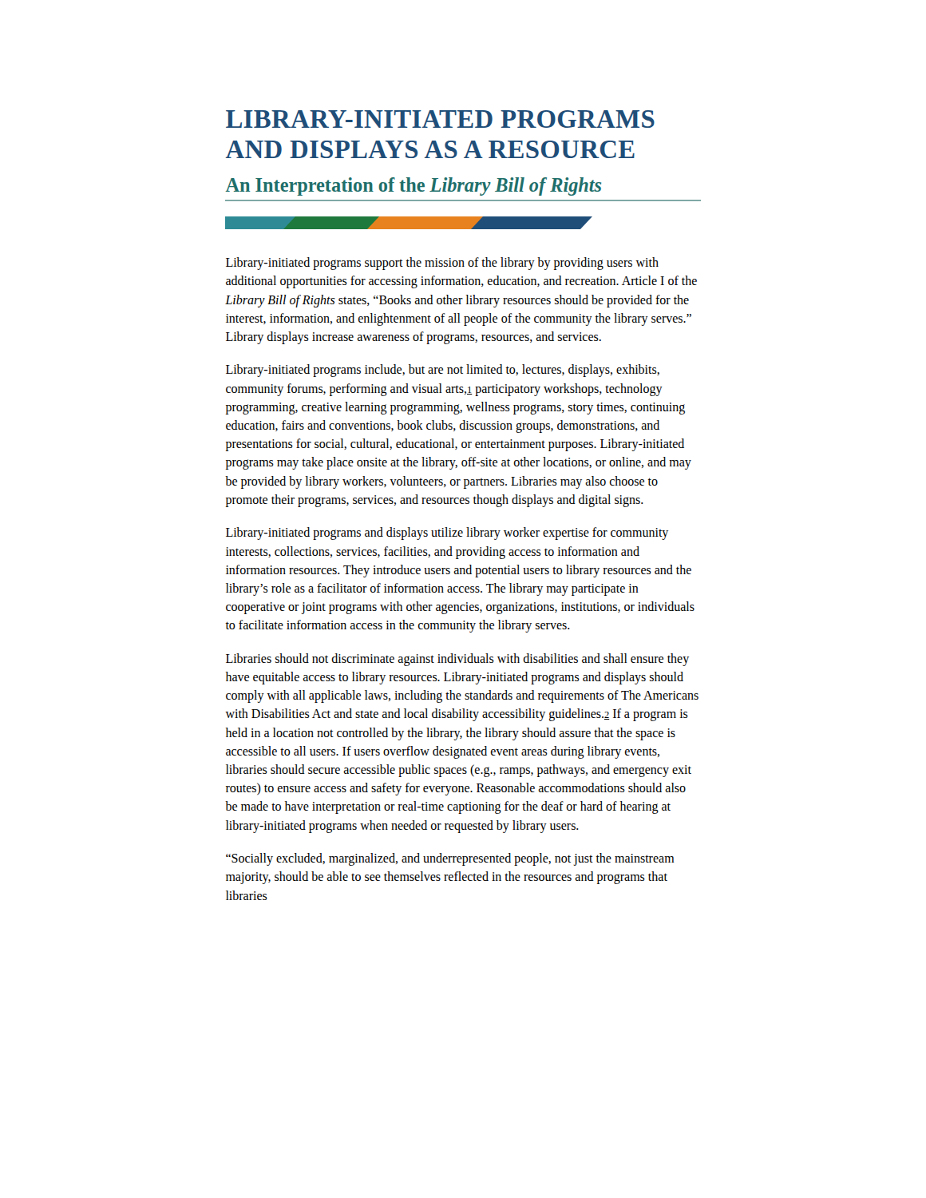LIBRARY-INITIATED PROGRAMS AND DISPLAYS AS A RESOURCE
An Interpretation of the Library Bill of Rights
Library-initiated programs support the mission of the library by providing users with additional opportunities for accessing information, education, and recreation. Article I of the Library Bill of Rights states, “Books and other library resources should be provided for the interest, information, and enlightenment of all people of the community the library serves.” Library displays increase awareness of programs, resources, and services.
Library-initiated programs include, but are not limited to, lectures, displays, exhibits, community forums, performing and visual arts,1 participatory workshops, technology programming, creative learning programming, wellness programs, story times, continuing education, fairs and conventions, book clubs, discussion groups, demonstrations, and presentations for social, cultural, educational, or entertainment purposes. Library-initiated programs may take place onsite at the library, off-site at other locations, or online, and may be provided by library workers, volunteers, or partners. Libraries may also choose to promote their programs, services, and resources though displays and digital signs.
Library-initiated programs and displays utilize library worker expertise for community interests, collections, services, facilities, and providing access to information and information resources. They introduce users and potential users to library resources and the library’s role as a facilitator of information access. The library may participate in cooperative or joint programs with other agencies, organizations, institutions, or individuals to facilitate information access in the community the library serves.
Libraries should not discriminate against individuals with disabilities and shall ensure they have equitable access to library resources. Library-initiated programs and displays should comply with all applicable laws, including the standards and requirements of The Americans with Disabilities Act and state and local disability accessibility guidelines.2 If a program is held in a location not controlled by the library, the library should assure that the space is accessible to all users. If users overflow designated event areas during library events, libraries should secure accessible public spaces (e.g., ramps, pathways, and emergency exit routes) to ensure access and safety for everyone. Reasonable accommodations should also be made to have interpretation or real-time captioning for the deaf or hard of hearing at library-initiated programs when needed or requested by library users.
“Socially excluded, marginalized, and underrepresented people, not just the mainstream majority, should be able to see themselves reflected in the resources and programs that libraries